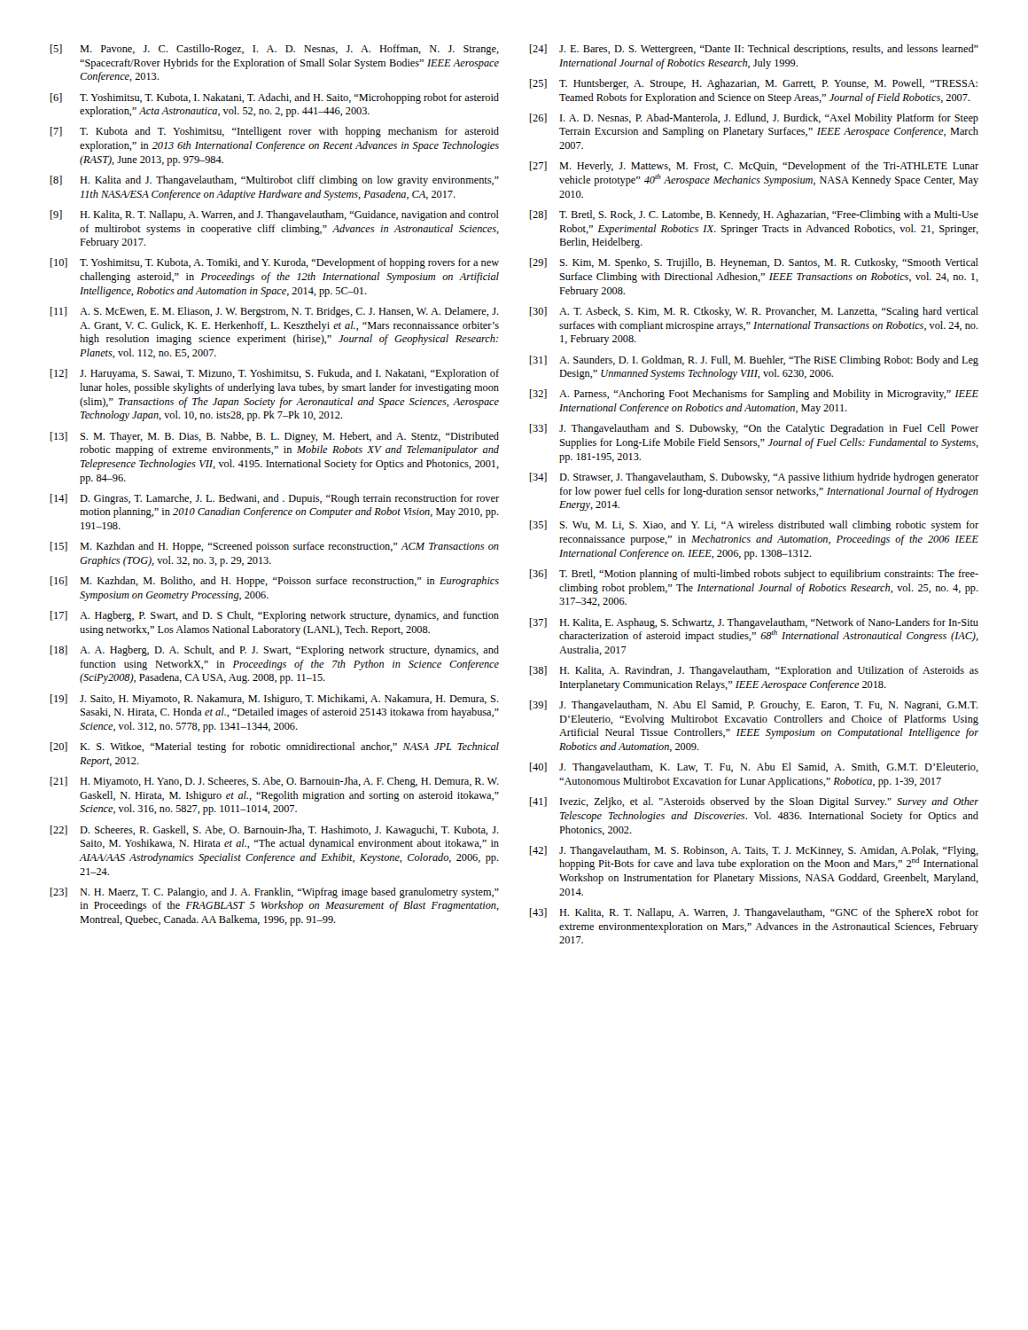[5] M. Pavone, J. C. Castillo-Rogez, I. A. D. Nesnas, J. A. Hoffman, N. J. Strange, “Spacecraft/Rover Hybrids for the Exploration of Small Solar System Bodies” IEEE Aerospace Conference, 2013.
[6] T. Yoshimitsu, T. Kubota, I. Nakatani, T. Adachi, and H. Saito, “Microhopping robot for asteroid exploration,” Acta Astronautica, vol. 52, no. 2, pp. 441–446, 2003.
[7] T. Kubota and T. Yoshimitsu, “Intelligent rover with hopping mechanism for asteroid exploration,” in 2013 6th International Conference on Recent Advances in Space Technologies (RAST), June 2013, pp. 979–984.
[8] H. Kalita and J. Thangavelautham, “Multirobot cliff climbing on low gravity environments,” 11th NASA/ESA Conference on Adaptive Hardware and Systems, Pasadena, CA, 2017.
[9] H. Kalita, R. T. Nallapu, A. Warren, and J. Thangavelautham, “Guidance, navigation and control of multirobot systems in cooperative cliff climbing,” Advances in Astronautical Sciences, February 2017.
[10] T. Yoshimitsu, T. Kubota, A. Tomiki, and Y. Kuroda, “Development of hopping rovers for a new challenging asteroid,” in Proceedings of the 12th International Symposium on Artificial Intelligence, Robotics and Automation in Space, 2014, pp. 5C–01.
[11] A. S. McEwen, E. M. Eliason, J. W. Bergstrom, N. T. Bridges, C. J. Hansen, W. A. Delamere, J. A. Grant, V. C. Gulick, K. E. Herkenhoff, L. Keszthelyi et al., “Mars reconnaissance orbiter’s high resolution imaging science experiment (hirise),” Journal of Geophysical Research: Planets, vol. 112, no. E5, 2007.
[12] J. Haruyama, S. Sawai, T. Mizuno, T. Yoshimitsu, S. Fukuda, and I. Nakatani, “Exploration of lunar holes, possible skylights of underlying lava tubes, by smart lander for investigating moon (slim),” Transactions of The Japan Society for Aeronautical and Space Sciences, Aerospace Technology Japan, vol. 10, no. ists28, pp. Pk 7–Pk 10, 2012.
[13] S. M. Thayer, M. B. Dias, B. Nabbe, B. L. Digney, M. Hebert, and A. Stentz, “Distributed robotic mapping of extreme environments,” in Mobile Robots XV and Telemanipulator and Telepresence Technologies VII, vol. 4195. International Society for Optics and Photonics, 2001, pp. 84–96.
[14] D. Gingras, T. Lamarche, J. L. Bedwani, and . Dupuis, “Rough terrain reconstruction for rover motion planning,” in 2010 Canadian Conference on Computer and Robot Vision, May 2010, pp. 191–198.
[15] M. Kazhdan and H. Hoppe, “Screened poisson surface reconstruction,” ACM Transactions on Graphics (TOG), vol. 32, no. 3, p. 29, 2013.
[16] M. Kazhdan, M. Bolitho, and H. Hoppe, “Poisson surface reconstruction,” in Eurographics Symposium on Geometry Processing, 2006.
[17] A. Hagberg, P. Swart, and D. S Chult, “Exploring network structure, dynamics, and function using networkx,” Los Alamos National Laboratory (LANL), Tech. Report, 2008.
[18] A. A. Hagberg, D. A. Schult, and P. J. Swart, “Exploring network structure, dynamics, and function using NetworkX,” in Proceedings of the 7th Python in Science Conference (SciPy2008), Pasadena, CA USA, Aug. 2008, pp. 11–15.
[19] J. Saito, H. Miyamoto, R. Nakamura, M. Ishiguro, T. Michikami, A. Nakamura, H. Demura, S. Sasaki, N. Hirata, C. Honda et al., “Detailed images of asteroid 25143 itokawa from hayabusa,” Science, vol. 312, no. 5778, pp. 1341–1344, 2006.
[20] K. S. Witkoe, “Material testing for robotic omnidirectional anchor,” NASA JPL Technical Report, 2012.
[21] H. Miyamoto, H. Yano, D. J. Scheeres, S. Abe, O. Barnouin-Jha, A. F. Cheng, H. Demura, R. W. Gaskell, N. Hirata, M. Ishiguro et al., “Regolith migration and sorting on asteroid itokawa,” Science, vol. 316, no. 5827, pp. 1011–1014, 2007.
[22] D. Scheeres, R. Gaskell, S. Abe, O. Barnouin-Jha, T. Hashimoto, J. Kawaguchi, T. Kubota, J. Saito, M. Yoshikawa, N. Hirata et al., “The actual dynamical environment about itokawa,” in AIAA/AAS Astrodynamics Specialist Conference and Exhibit, Keystone, Colorado, 2006, pp. 21–24.
[23] N. H. Maerz, T. C. Palangio, and J. A. Franklin, “Wipfrag image based granulometry system,” in Proceedings of the FRAGBLAST 5 Workshop on Measurement of Blast Fragmentation, Montreal, Quebec, Canada. AA Balkema, 1996, pp. 91–99.
[24] J. E. Bares, D. S. Wettergreen, “Dante II: Technical descriptions, results, and lessons learned” International Journal of Robotics Research, July 1999.
[25] T. Huntsberger, A. Stroupe, H. Aghazarian, M. Garrett, P. Younse, M. Powell, “TRESSA: Teamed Robots for Exploration and Science on Steep Areas,” Journal of Field Robotics, 2007.
[26] I. A. D. Nesnas, P. Abad-Manterola, J. Edlund, J. Burdick, “Axel Mobility Platform for Steep Terrain Excursion and Sampling on Planetary Surfaces,” IEEE Aerospace Conference, March 2007.
[27] M. Heverly, J. Mattews, M. Frost, C. McQuin, “Development of the Tri-ATHLETE Lunar vehicle prototype” 40th Aerospace Mechanics Symposium, NASA Kennedy Space Center, May 2010.
[28] T. Bretl, S. Rock, J. C. Latombe, B. Kennedy, H. Aghazarian, “Free-Climbing with a Multi-Use Robot,” Experimental Robotics IX. Springer Tracts in Advanced Robotics, vol. 21, Springer, Berlin, Heidelberg.
[29] S. Kim, M. Spenko, S. Trujillo, B. Heyneman, D. Santos, M. R. Cutkosky, “Smooth Vertical Surface Climbing with Directional Adhesion,” IEEE Transactions on Robotics, vol. 24, no. 1, February 2008.
[30] A. T. Asbeck, S. Kim, M. R. Ctkosky, W. R. Provancher, M. Lanzetta, “Scaling hard vertical surfaces with compliant microspine arrays,” International Transactions on Robotics, vol. 24, no. 1, February 2008.
[31] A. Saunders, D. I. Goldman, R. J. Full, M. Buehler, “The RiSE Climbing Robot: Body and Leg Design,” Unmanned Systems Technology VIII, vol. 6230, 2006.
[32] A. Parness, “Anchoring Foot Mechanisms for Sampling and Mobility in Microgravity,” IEEE International Conference on Robotics and Automation, May 2011.
[33] J. Thangavelautham and S. Dubowsky, “On the Catalytic Degradation in Fuel Cell Power Supplies for Long-Life Mobile Field Sensors,” Journal of Fuel Cells: Fundamental to Systems, pp. 181-195, 2013.
[34] D. Strawser, J. Thangavelautham, S. Dubowsky, “A passive lithium hydride hydrogen generator for low power fuel cells for long-duration sensor networks,” International Journal of Hydrogen Energy, 2014.
[35] S. Wu, M. Li, S. Xiao, and Y. Li, “A wireless distributed wall climbing robotic system for reconnaissance purpose,” in Mechatronics and Automation, Proceedings of the 2006 IEEE International Conference on. IEEE, 2006, pp. 1308–1312.
[36] T. Bretl, “Motion planning of multi-limbed robots subject to equilibrium constraints: The free-climbing robot problem,” The International Journal of Robotics Research, vol. 25, no. 4, pp. 317–342, 2006.
[37] H. Kalita, E. Asphaug, S. Schwartz, J. Thangavelautham, “Network of Nano-Landers for In-Situ characterization of asteroid impact studies,” 68th International Astronautical Congress (IAC), Australia, 2017
[38] H. Kalita, A. Ravindran, J. Thangavelautham, “Exploration and Utilization of Asteroids as Interplanetary Communication Relays,” IEEE Aerospace Conference 2018.
[39] J. Thangavelautham, N. Abu El Samid, P. Grouchy, E. Earon, T. Fu, N. Nagrani, G.M.T. D’Eleuterio, “Evolving Multirobot Excavatio Controllers and Choice of Platforms Using Artificial Neural Tissue Controllers,” IEEE Symposium on Computational Intelligence for Robotics and Automation, 2009.
[40] J. Thangavelautham, K. Law, T. Fu, N. Abu El Samid, A. Smith, G.M.T. D’Eleuterio, “Autonomous Multirobot Excavation for Lunar Applications,” Robotica, pp. 1-39, 2017
[41] Ivezic, Zeljko, et al. "Asteroids observed by the Sloan Digital Survey." Survey and Other Telescope Technologies and Discoveries. Vol. 4836. International Society for Optics and Photonics, 2002.
[42] J. Thangavelautham, M. S. Robinson, A. Taits, T. J. McKinney, S. Amidan, A.Polak, “Flying, hopping Pit-Bots for cave and lava tube exploration on the Moon and Mars,” 2nd International Workshop on Instrumentation for Planetary Missions, NASA Goddard, Greenbelt, Maryland, 2014.
[43] H. Kalita, R. T. Nallapu, A. Warren, J. Thangavelautham, “GNC of the SphereX robot for extreme environmentexploration on Mars,” Advances in the Astronautical Sciences, February 2017.